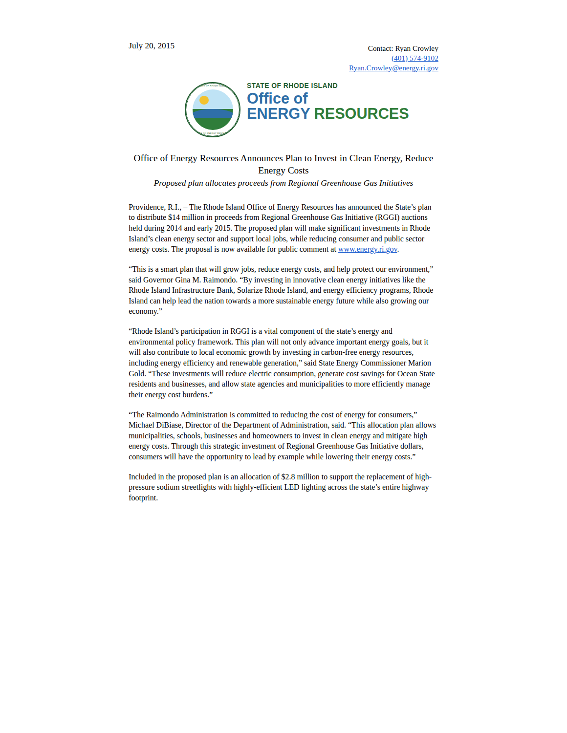July 20, 2015
Contact: Ryan Crowley
(401) 574-9102
Ryan.Crowley@energy.ri.gov
STATE OF RHODE ISLAND
OFFICE OF ENERGY RESOURCES
STATE OF RHODE ISLAND
Office of
ENERGY RESOURCES
Office of Energy Resources Announces Plan to Invest in Clean Energy, Reduce Energy Costs
Proposed plan allocates proceeds from Regional Greenhouse Gas Initiatives
Providence, R.I., – The Rhode Island Office of Energy Resources has announced the State’s plan to distribute $14 million in proceeds from Regional Greenhouse Gas Initiative (RGGI) auctions held during 2014 and early 2015. The proposed plan will make significant investments in Rhode Island’s clean energy sector and support local jobs, while reducing consumer and public sector energy costs. The proposal is now available for public comment at www.energy.ri.gov.
“This is a smart plan that will grow jobs, reduce energy costs, and help protect our environment,” said Governor Gina M. Raimondo. “By investing in innovative clean energy initiatives like the Rhode Island Infrastructure Bank, Solarize Rhode Island, and energy efficiency programs, Rhode Island can help lead the nation towards a more sustainable energy future while also growing our economy.”
“Rhode Island’s participation in RGGI is a vital component of the state’s energy and environmental policy framework. This plan will not only advance important energy goals, but it will also contribute to local economic growth by investing in carbon-free energy resources, including energy efficiency and renewable generation,” said State Energy Commissioner Marion Gold. “These investments will reduce electric consumption, generate cost savings for Ocean State residents and businesses, and allow state agencies and municipalities to more efficiently manage their energy cost burdens.”
“The Raimondo Administration is committed to reducing the cost of energy for consumers,” Michael DiBiase, Director of the Department of Administration, said. “This allocation plan allows municipalities, schools, businesses and homeowners to invest in clean energy and mitigate high energy costs. Through this strategic investment of Regional Greenhouse Gas Initiative dollars, consumers will have the opportunity to lead by example while lowering their energy costs.”
Included in the proposed plan is an allocation of $2.8 million to support the replacement of high-pressure sodium streetlights with highly-efficient LED lighting across the state’s entire highway footprint.